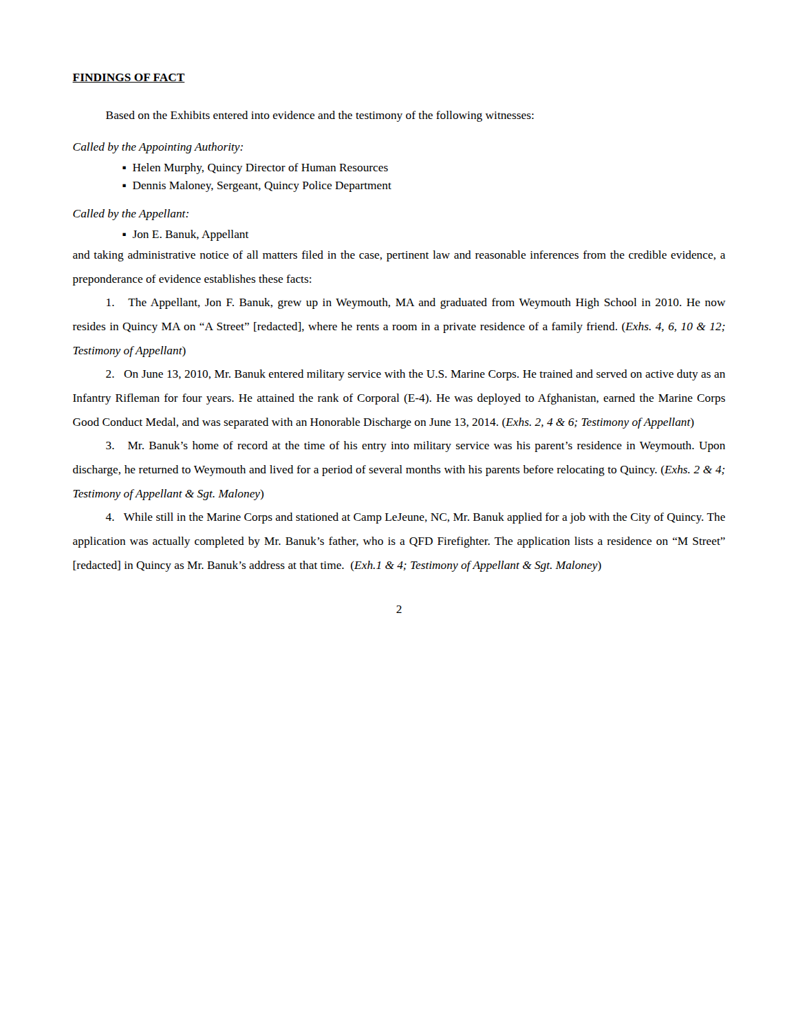FINDINGS OF FACT
Based on the Exhibits entered into evidence and the testimony of the following witnesses:
Called by the Appointing Authority:
Helen Murphy, Quincy Director of Human Resources
Dennis Maloney, Sergeant, Quincy Police Department
Called by the Appellant:
Jon E. Banuk, Appellant
and taking administrative notice of all matters filed in the case, pertinent law and reasonable inferences from the credible evidence, a preponderance of evidence establishes these facts:
1. The Appellant, Jon F. Banuk, grew up in Weymouth, MA and graduated from Weymouth High School in 2010. He now resides in Quincy MA on “A Street” [redacted], where he rents a room in a private residence of a family friend. (Exhs. 4, 6, 10 & 12; Testimony of Appellant)
2. On June 13, 2010, Mr. Banuk entered military service with the U.S. Marine Corps. He trained and served on active duty as an Infantry Rifleman for four years. He attained the rank of Corporal (E-4). He was deployed to Afghanistan, earned the Marine Corps Good Conduct Medal, and was separated with an Honorable Discharge on June 13, 2014. (Exhs. 2, 4 & 6; Testimony of Appellant)
3. Mr. Banuk’s home of record at the time of his entry into military service was his parent’s residence in Weymouth. Upon discharge, he returned to Weymouth and lived for a period of several months with his parents before relocating to Quincy. (Exhs. 2 & 4; Testimony of Appellant & Sgt. Maloney)
4. While still in the Marine Corps and stationed at Camp LeJeune, NC, Mr. Banuk applied for a job with the City of Quincy. The application was actually completed by Mr. Banuk’s father, who is a QFD Firefighter. The application lists a residence on “M Street” [redacted] in Quincy as Mr. Banuk’s address at that time. (Exh.1 & 4; Testimony of Appellant & Sgt. Maloney)
2